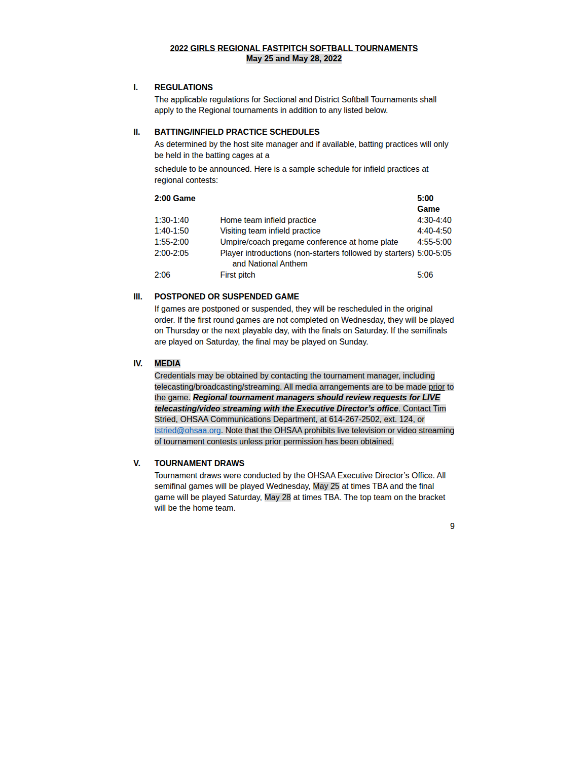2022 GIRLS REGIONAL FASTPITCH SOFTBALL TOURNAMENTS May 25 and May 28, 2022
I. REGULATIONS
The applicable regulations for Sectional and District Softball Tournaments shall apply to the Regional tournaments in addition to any listed below.
II. BATTING/INFIELD PRACTICE SCHEDULES
As determined by the host site manager and if available, batting practices will only be held in the batting cages at a
schedule to be announced. Here is a sample schedule for infield practices at regional contests:
| 2:00 Game | | 5:00 Game |
| --- | --- | --- |
| 1:30-1:40 | Home team infield practice | 4:30-4:40 |
| 1:40-1:50 | Visiting team infield practice | 4:40-4:50 |
| 1:55-2:00 | Umpire/coach pregame conference at home plate | 4:55-5:00 |
| 2:00-2:05 | Player introductions (non-starters followed by starters) and National Anthem | 5:00-5:05 |
| 2:06 | First pitch | 5:06 |
III. POSTPONED OR SUSPENDED GAME
If games are postponed or suspended, they will be rescheduled in the original order. If the first round games are not completed on Wednesday, they will be played on Thursday or the next playable day, with the finals on Saturday. If the semifinals are played on Saturday, the final may be played on Sunday.
IV. MEDIA
Credentials may be obtained by contacting the tournament manager, including telecasting/broadcasting/streaming. All media arrangements are to be made prior to the game. Regional tournament managers should review requests for LIVE telecasting/video streaming with the Executive Director’s office. Contact Tim Stried, OHSAA Communications Department, at 614-267-2502, ext. 124, or tstried@ohsaa.org. Note that the OHSAA prohibits live television or video streaming of tournament contests unless prior permission has been obtained.
V. TOURNAMENT DRAWS
Tournament draws were conducted by the OHSAA Executive Director’s Office. All semifinal games will be played Wednesday, May 25 at times TBA and the final game will be played Saturday, May 28 at times TBA. The top team on the bracket will be the home team.
9